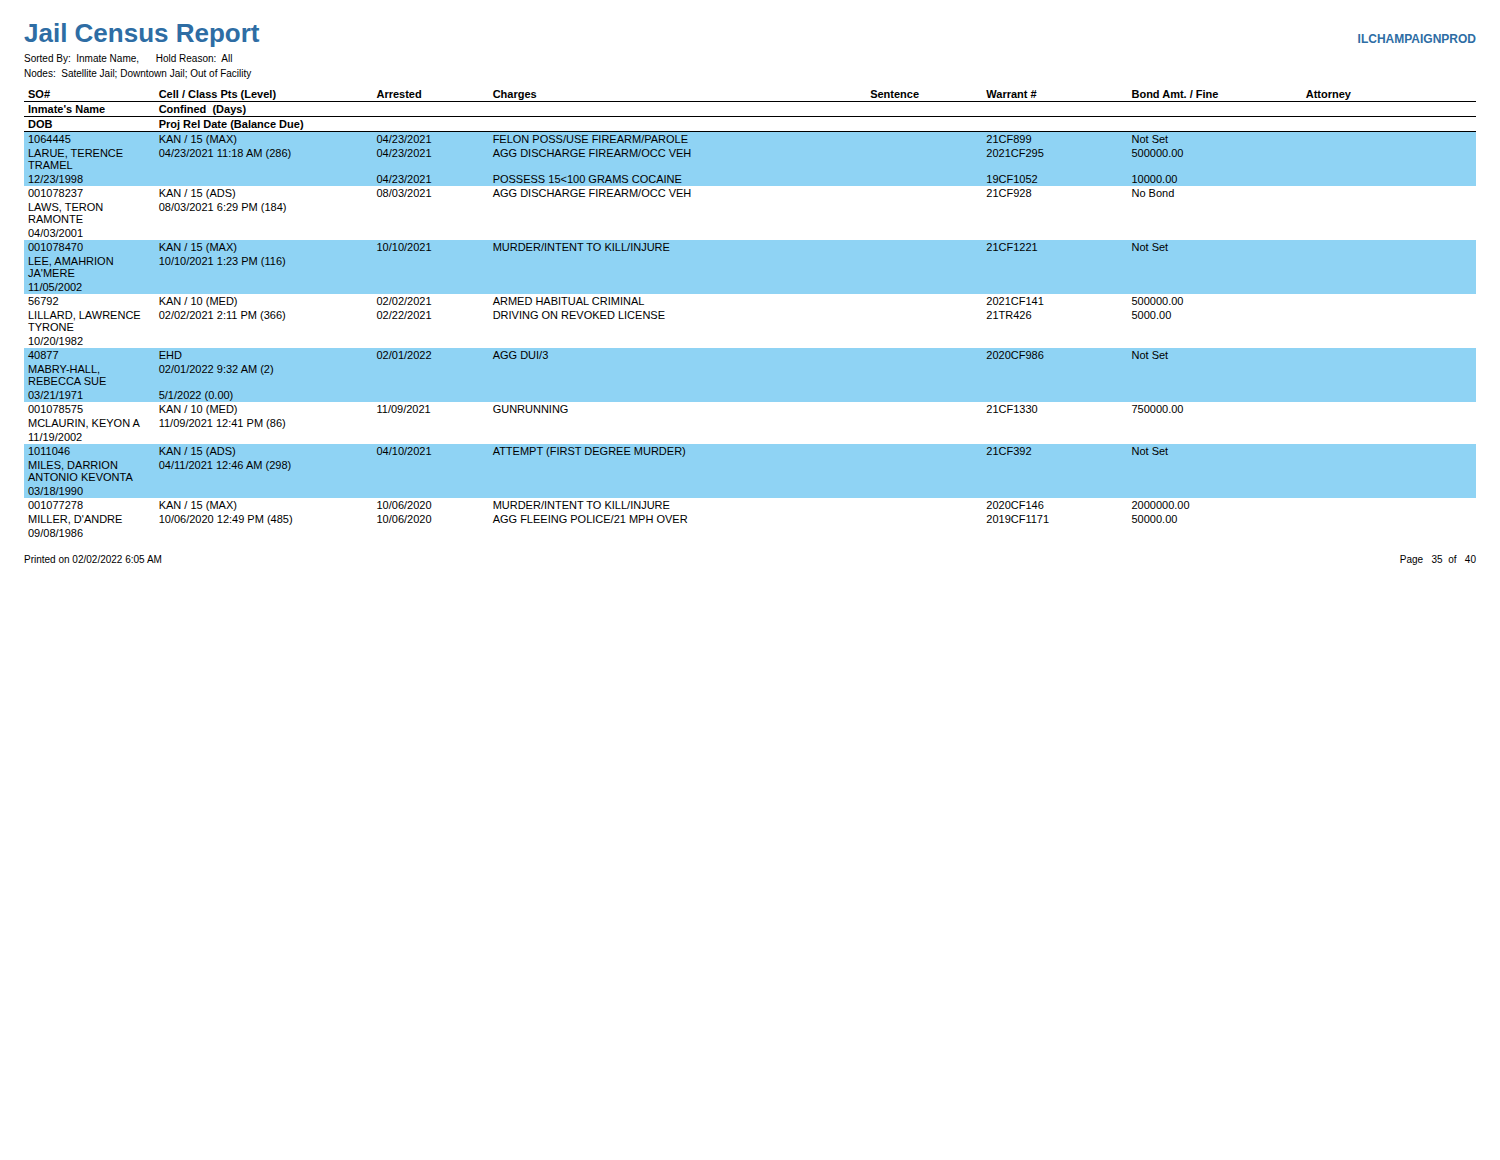ILCHAMPAIGNPROD
Jail Census Report
Sorted By: Inmate Name, Hold Reason: All
Nodes: Satellite Jail; Downtown Jail; Out of Facility
| SO# | Cell / Class Pts (Level) | Arrested | Charges | Sentence | Warrant # | Bond Amt. / Fine | Attorney |
| --- | --- | --- | --- | --- | --- | --- | --- |
| Inmate's Name | Confined (Days) | | | | | | |
| DOB | Proj Rel Date (Balance Due) | | | | | | |
| 1064445 | KAN / 15 (MAX) | 04/23/2021 | FELON POSS/USE FIREARM/PAROLE | | 21CF899 | Not Set | |
| LARUE, TERENCE TRAMEL | 04/23/2021 11:18 AM (286) | 04/23/2021 | AGG DISCHARGE FIREARM/OCC VEH | | 2021CF295 | 500000.00 | |
| 12/23/1998 | | 04/23/2021 | POSSESS 15<100 GRAMS COCAINE | | 19CF1052 | 10000.00 | |
| 001078237 | KAN / 15 (ADS) | 08/03/2021 | AGG DISCHARGE FIREARM/OCC VEH | | 21CF928 | No Bond | |
| LAWS, TERON RAMONTE | 08/03/2021 6:29 PM (184) | | | | | | |
| 04/03/2001 | | | | | | | |
| 001078470 | KAN / 15 (MAX) | 10/10/2021 | MURDER/INTENT TO KILL/INJURE | | 21CF1221 | Not Set | |
| LEE, AMAHRION JA'MERE | 10/10/2021 1:23 PM (116) | | | | | | |
| 11/05/2002 | | | | | | | |
| 56792 | KAN / 10 (MED) | 02/02/2021 | ARMED HABITUAL CRIMINAL | | 2021CF141 | 500000.00 | |
| LILLARD, LAWRENCE TYRONE | 02/02/2021 2:11 PM (366) | 02/22/2021 | DRIVING ON REVOKED LICENSE | | 21TR426 | 5000.00 | |
| 10/20/1982 | | | | | | | |
| 40877 | EHD | 02/01/2022 | AGG DUI/3 | | 2020CF986 | Not Set | |
| MABRY-HALL, REBECCA SUE | 02/01/2022 9:32 AM (2) | | | | | | |
| 03/21/1971 | 5/1/2022 (0.00) | | | | | | |
| 001078575 | KAN / 10 (MED) | 11/09/2021 | GUNRUNNING | | 21CF1330 | 750000.00 | |
| MCLAURIN, KEYON A | 11/09/2021 12:41 PM (86) | | | | | | |
| 11/19/2002 | | | | | | | |
| 1011046 | KAN / 15 (ADS) | 04/10/2021 | ATTEMPT (FIRST DEGREE MURDER) | | 21CF392 | Not Set | |
| MILES, DARRION ANTONIO KEVONTA | 04/11/2021 12:46 AM (298) | | | | | | |
| 03/18/1990 | | | | | | | |
| 001077278 | KAN / 15 (MAX) | 10/06/2020 | MURDER/INTENT TO KILL/INJURE | | 2020CF146 | 2000000.00 | |
| MILLER, D'ANDRE | 10/06/2020 12:49 PM (485) | 10/06/2020 | AGG FLEEING POLICE/21 MPH OVER | | 2019CF1171 | 50000.00 | |
| 09/08/1986 | | | | | | | |
Printed on 02/02/2022 6:05 AM
Page 35 of 40